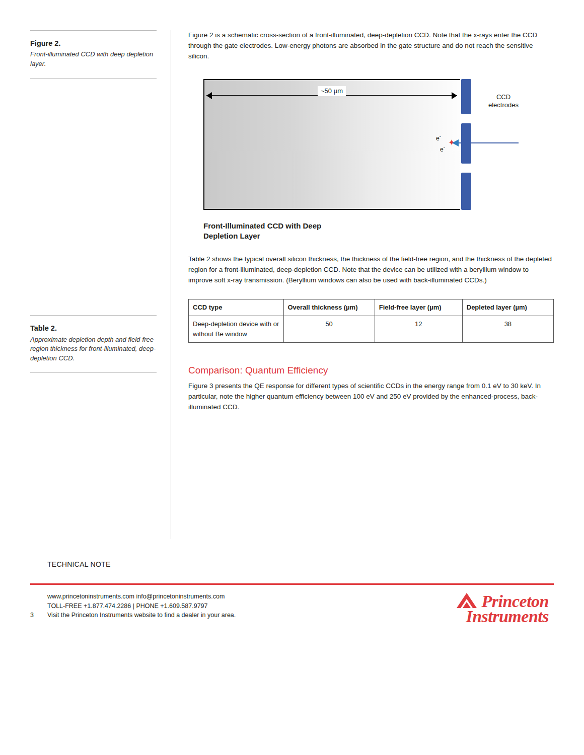Figure 2.
Front-illuminated CCD with deep depletion layer.
Table 2.
Approximate depletion depth and field-free region thickness for front-illuminated, deep-depletion CCD.
Figure 2 is a schematic cross-section of a front-illuminated, deep-depletion CCD. Note that the x-rays enter the CCD through the gate electrodes. Low-energy photons are absorbed in the gate structure and do not reach the sensitive silicon.
~50 µm
e-
e-
✦
CCD
electrodes
Front-Illuminated CCD with Deep
Depletion Layer
Table 2 shows the typical overall silicon thickness, the thickness of the field-free region, and the thickness of the depleted region for a front-illuminated, deep-depletion CCD. Note that the device can be utilized with a beryllium window to improve soft x-ray transmission. (Beryllium windows can also be used with back-illuminated CCDs.)
| CCD type | Overall thickness (µm) | Field-free layer (µm) | Depleted layer (µm) |
| --- | --- | --- | --- |
| Deep-depletion device with or without Be window | 50 | 12 | 38 |
Comparison: Quantum Efficiency
Figure 3 presents the QE response for different types of scientific CCDs in the energy range from 0.1 eV to 30 keV. In particular, note the higher quantum efficiency between 100 eV and 250 eV provided by the enhanced-process, back-illuminated CCD.
TECHNICAL NOTE
3 www.princetoninstruments.com info@princetoninstruments.com
TOLL-FREE +1.877.474.2286 | PHONE +1.609.587.9797
Visit the Princeton Instruments website to find a dealer in your area.
Princeton
Instruments